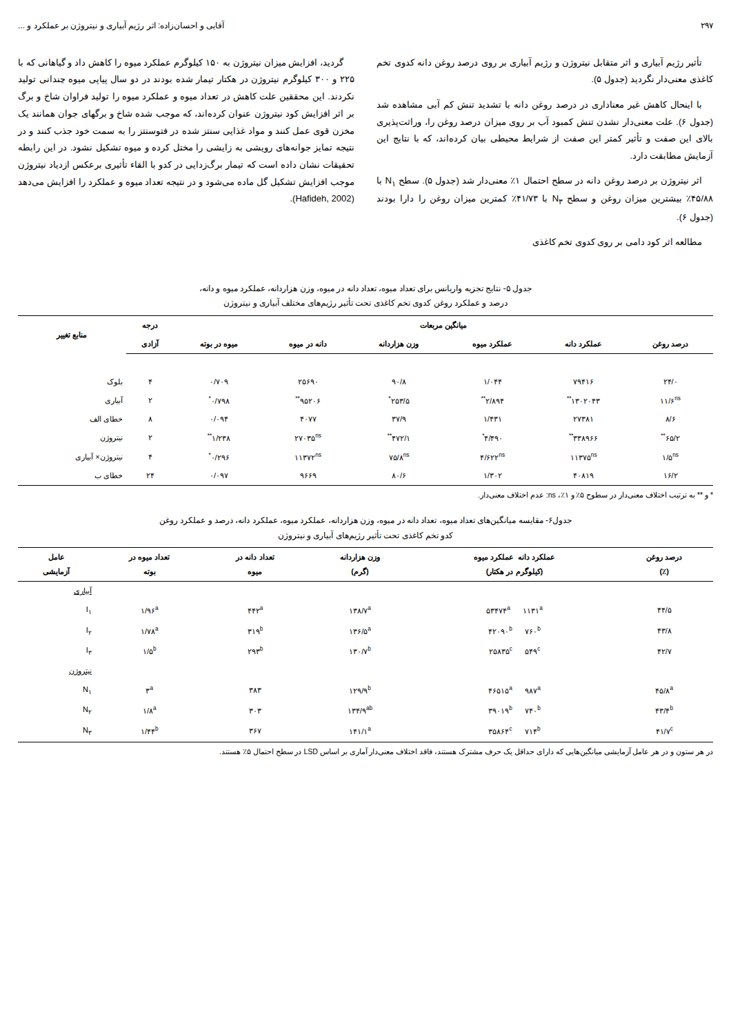۲۹۷
آقایی و احسان‌زاده: اثر رژیم آبیاری و نیتروژن بر عملکرد و ...
تأثیر رژیم آبیاری و اثر متقابل نیتروژن و رژیم آبیاری بر روی درصد روغن دانه کدوی تخم کاغذی معنی‌دار نگردید (جدول ۵).
با اینحال کاهش غیر معناداری در درصد روغن دانه با تشدید تنش کم آبی مشاهده شد (جدول ۶). علت معنی‌دار نشدن تنش کمبود آب بر روی میزان درصد روغن را، وراثت‌پذیری بالای این صفت و تأثیر کمتر این صفت از شرایط محیطی بیان کرده‌اند، که با نتایج این آزمایش مطابقت دارد.
اثر نیتروژن بر درصد روغن دانه در سطح احتمال ۱٪ معنی‌دار شد (جدول ۵). سطح N۱ با ۴۵/۸۸٪ بیشترین میزان روغن و سطح N۳ با ۴۱/۷۳٪ کمترین میزان روغن را دارا بودند (جدول ۶).
مطالعه اثر کود دامی بر روی کدوی تخم کاغذی
گردید، افزایش میزان نیتروژن به ۱۵۰ کیلوگرم عملکرد میوه را کاهش داد و گیاهانی که با ۲۲۵ و ۳۰۰ کیلوگرم نیتروژن در هکتار تیمار شده بودند در دو سال پیاپی میوه چندانی تولید نکردند. این محققین علت کاهش در تعداد میوه و عملکرد میوه را تولید فراوان شاخ و برگ بر اثر افزایش کود نیتروژن عنوان کرده‌اند، که موجب شده شاخ و برگهای جوان همانند یک مخزن قوی عمل کنند و مواد غذایی سنتز شده در فتوسنتز را به سمت خود جذب کنند و در نتیجه تمایز جوانه‌های رویشی به زایشی را مختل کرده و میوه تشکیل نشود. در این رابطه تحقیقات نشان داده است که تیمار برگ‌زدایی در کدو با القاء تأثیری برعکس ازدیاد نیتروژن موجب افزایش تشکیل گل ماده می‌شود و در نتیجه تعداد میوه و عملکرد را افزایش می‌دهد (Hafideh, 2002).
جدول ۵- نتایج تجزیه واریانس برای تعداد میوه، تعداد دانه در میوه، وزن هزاردانه، عملکرد میوه و دانه،
درصد و عملکرد روغن کدوی تخم کاغذی تحت تأثیر رژیم‌های مختلف آبیاری و نیتروژن
| میانگین مربعات | درجه | منابع تغییر |
| --- | --- | --- |
| درصد روغن | عملکرد دانه | عملکرد میوه | وزن هزاردانه | دانه در میوه | میوه در بوته | آزادی |
| ۲۴/۰ | ۷۹۴۱۶ | ۱/۰۴۴ | ۹۰/۸ | ۲۵۶۹۰ | ۰/۷۰۹ | ۴ | بلوک |
| ۱۱/۶ ns | ۱۳۰۲۰۴۳ ** | ۲/۸۹۴ ** | ۲۵۳/۵ * | ۹۵۲۰۶ ** | ۰/۷۹۸ * | ۲ | آبیاری |
| ۸/۶ | ۲۷۳۸۱ | ۱/۴۳۱ | ۳۷/۹ | ۴۰۷۷ | ۰/۰۹۴ | ۸ | خطای الف |
| ۶۵/۲ ** | ۳۳۸۹۶۶ ** | ۴/۴۹۰ * | ۴۷۲/۱ ** | ۲۷۰۳۵ ns | ۱/۲۳۸ ** | ۲ | نیتروژن |
| ۱/۵ ns | ۱۱۳۷۵ ns | ۴/۶۲۲ ns | ۷۵/۸ ns | ۱۱۳۷۲ ns | ۰/۲۹۶ * | ۴ | نیتروژن× آبیاری |
| ۱۶/۲ | ۴۰۸۱۹ | ۱/۳۰۲ | ۸۰/۶ | ۹۶۶۹ | ۰/۰۹۷ | ۲۴ | خطای ب |
* و ** به ترتیب اختلاف معنی‌دار در سطوح ۵٪ و ۱٪، ns: عدم اختلاف معنی‌دار.
جدول۶- مقایسه میانگین‌های تعداد میوه، تعداد دانه در میوه، وزن هزاردانه، عملکرد میوه، عملکرد دانه، درصد و عملکرد روغن
کدو تخم کاغذی تحت تأثیر رژیم‌های آبیاری و نیتروژن
| درصد روغن (٪) | عملکرد دانه عملکرد میوه (کیلوگرم در هکتار) | وزن هزاردانه (گرم) | تعداد دانه در میوه | تعداد میوه در بوته | عامل آزمایشی |
| --- | --- | --- | --- | --- | --- |
| | آبیاری |
| ۴۴/۵ | ۵۳۴۷۴ a ۱۱۳۱ a | ۱۳۸/۷ a | ۴۴۲ a | ۱/۹۶ a | I ۱ |
| ۴۳/۸ | ۴۲۰۹۰ b ۷۶۰ b | ۱۳۶/۵ a | ۳۱۹ b | ۱/۷۸ a | I ۲ |
| ۴۲/۷ | ۲۵۸۳۵ c ۵۴۹ c | ۱۳۰/۷ b | ۲۹۳ b | ۱/۵ b | I ۳ |
| | نیتروژن |
| ۴۵/۸ a | ۴۶۵۱۵ a ۹۸۷ a | ۱۲۹/۹ b | ۳۸۳ | ۳ a | N ۱ |
| ۴۳/۴ b | ۳۹۰۱۹ b ۷۴۰ b | ۱۳۴/۹ ab | ۳۰۳ | ۱/۸ a | N ۲ |
| ۴۱/۷ c | ۳۵۸۶۴ c ۷۱۴ b | ۱۴۱/۱ a | ۳۶۷ | ۱/۴۴ b | N ۳ |
در هر ستون و در هر عامل آزمایشی میانگین‌هایی که دارای حداقل یک حرف مشترک هستند، فاقد اختلاف معنی‌دار آماری بر اساس LSD در سطح احتمال ۵٪ هستند.